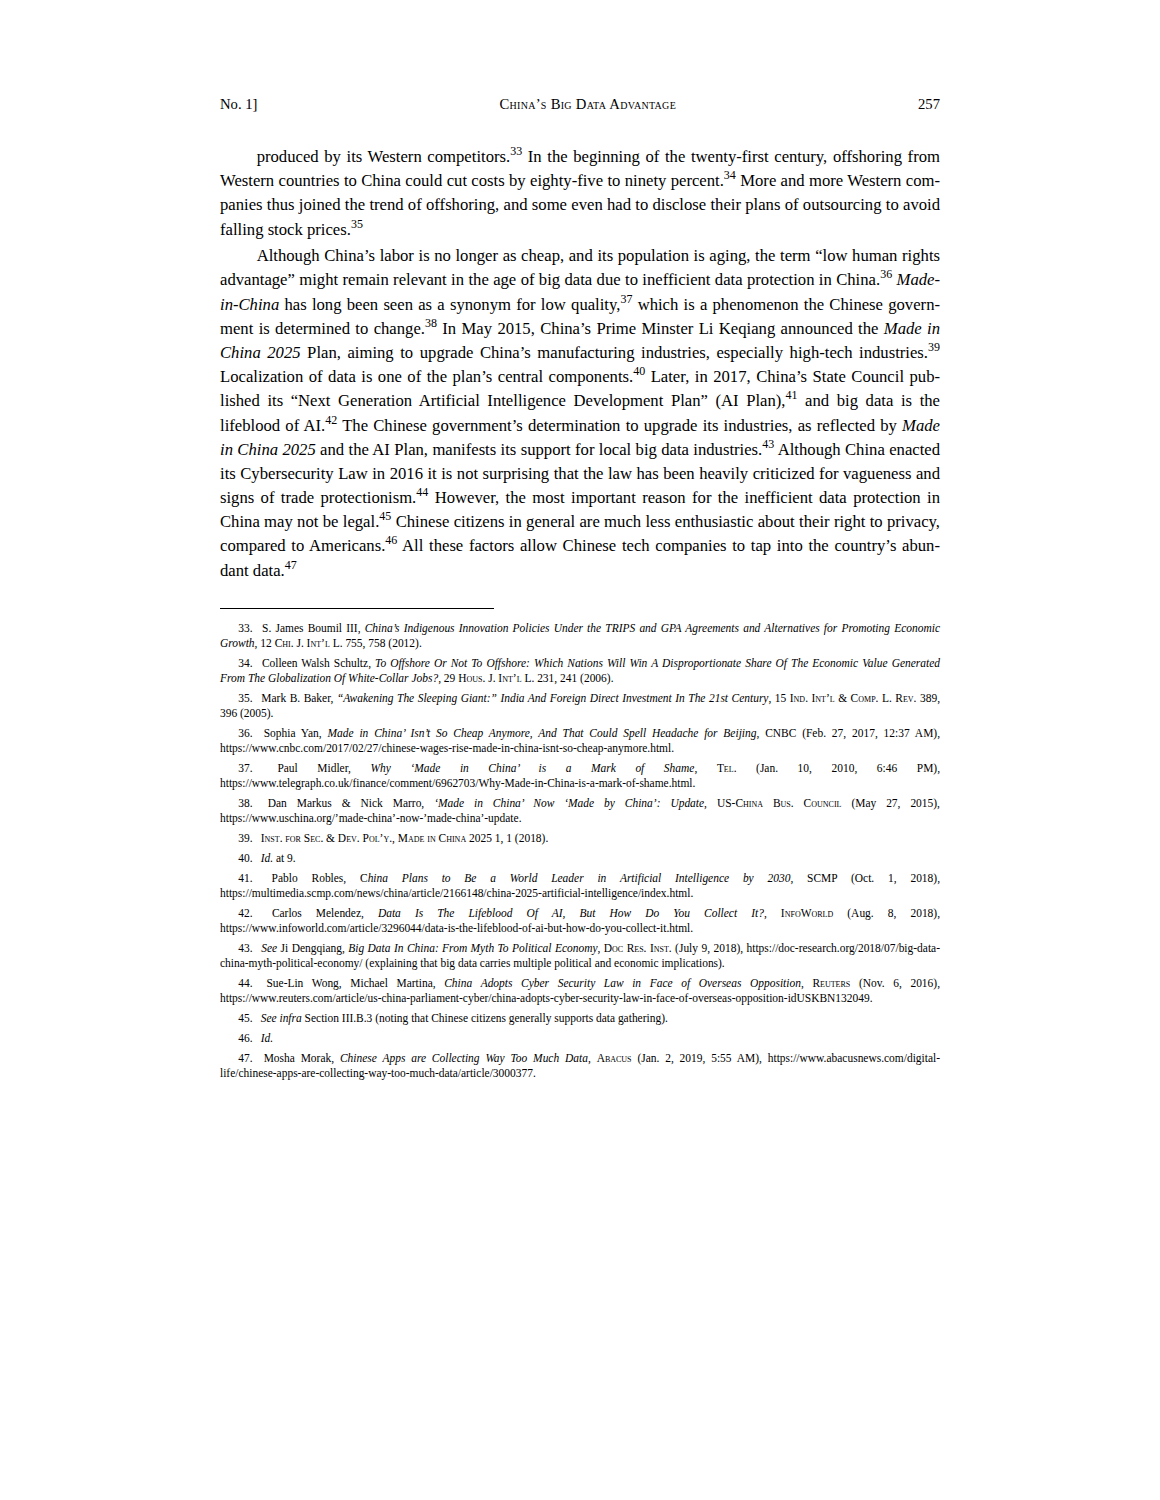No. 1] China’s Big Data Advantage 257
produced by its Western competitors.33 In the beginning of the twenty-first century, offshoring from Western countries to China could cut costs by eighty-five to ninety percent.34 More and more Western companies thus joined the trend of offshoring, and some even had to disclose their plans of outsourcing to avoid falling stock prices.35
Although China’s labor is no longer as cheap, and its population is aging, the term “low human rights advantage” might remain relevant in the age of big data due to inefficient data protection in China.36 Made-in-China has long been seen as a synonym for low quality,37 which is a phenomenon the Chinese government is determined to change.38 In May 2015, China’s Prime Minster Li Keqiang announced the Made in China 2025 Plan, aiming to upgrade China’s manufacturing industries, especially high-tech industries.39 Localization of data is one of the plan’s central components.40 Later, in 2017, China’s State Council published its “Next Generation Artificial Intelligence Development Plan” (AI Plan),41 and big data is the lifeblood of AI.42 The Chinese government’s determination to upgrade its industries, as reflected by Made in China 2025 and the AI Plan, manifests its support for local big data industries.43 Although China enacted its Cybersecurity Law in 2016 it is not surprising that the law has been heavily criticized for vagueness and signs of trade protectionism.44 However, the most important reason for the inefficient data protection in China may not be legal.45 Chinese citizens in general are much less enthusiastic about their right to privacy, compared to Americans.46 All these factors allow Chinese tech companies to tap into the country’s abundant data.47
33. S. James Boumil III, China’s Indigenous Innovation Policies Under the TRIPS and GPA Agreements and Alternatives for Promoting Economic Growth, 12 Chi. J. Int’l L. 755, 758 (2012).
34. Colleen Walsh Schultz, To Offshore Or Not To Offshore: Which Nations Will Win A Disproportionate Share Of The Economic Value Generated From The Globalization Of White-Collar Jobs?, 29 Hous. J. Int’l L. 231, 241 (2006).
35. Mark B. Baker, “Awakening The Sleeping Giant:” India And Foreign Direct Investment In The 21st Century, 15 Ind. Int’l & Comp. L. Rev. 389, 396 (2005).
36. Sophia Yan, Made in China’ Isn’t So Cheap Anymore, And That Could Spell Headache for Beijing, CNBC (Feb. 27, 2017, 12:37 AM), https://www.cnbc.com/2017/02/27/chinese-wages-rise-made-in-china-isnt-so-cheap-anymore.html.
37. Paul Midler, Why ‘Made in China’ is a Mark of Shame, Tel. (Jan. 10, 2010, 6:46 PM), https://www.telegraph.co.uk/finance/comment/6962703/Why-Made-in-China-is-a-mark-of-shame.html.
38. Dan Markus & Nick Marro, ‘Made in China’ Now ‘Made by China’: Update, US-China Bus. Council (May 27, 2015), https://www.uschina.org/’made-china’-now-’made-china’-update.
39. Inst. for Sec. & Dev. Pol’y., Made in China 2025 1, 1 (2018).
40. Id. at 9.
41. Pablo Robles, China Plans to Be a World Leader in Artificial Intelligence by 2030, SCMP (Oct. 1, 2018), https://multimedia.scmp.com/news/china/article/2166148/china-2025-artificial-intelligence/index.html.
42. Carlos Melendez, Data Is The Lifeblood Of AI, But How Do You Collect It?, InfoWorld (Aug. 8, 2018), https://www.infoworld.com/article/3296044/data-is-the-lifeblood-of-ai-but-how-do-you-collect-it.html.
43. See Ji Dengqiang, Big Data In China: From Myth To Political Economy, Doc Res. Inst. (July 9, 2018), https://doc-research.org/2018/07/big-data-china-myth-political-economy/ (explaining that big data carries multiple political and economic implications).
44. Sue-Lin Wong, Michael Martina, China Adopts Cyber Security Law in Face of Overseas Opposition, Reuters (Nov. 6, 2016), https://www.reuters.com/article/us-china-parliament-cyber/china-adopts-cyber-security-law-in-face-of-overseas-opposition-idUSKBN132049.
45. See infra Section III.B.3 (noting that Chinese citizens generally supports data gathering).
46. Id.
47. Mosha Morak, Chinese Apps are Collecting Way Too Much Data, Abacus (Jan. 2, 2019, 5:55 AM), https://www.abacusnews.com/digital-life/chinese-apps-are-collecting-way-too-much-data/article/3000377.